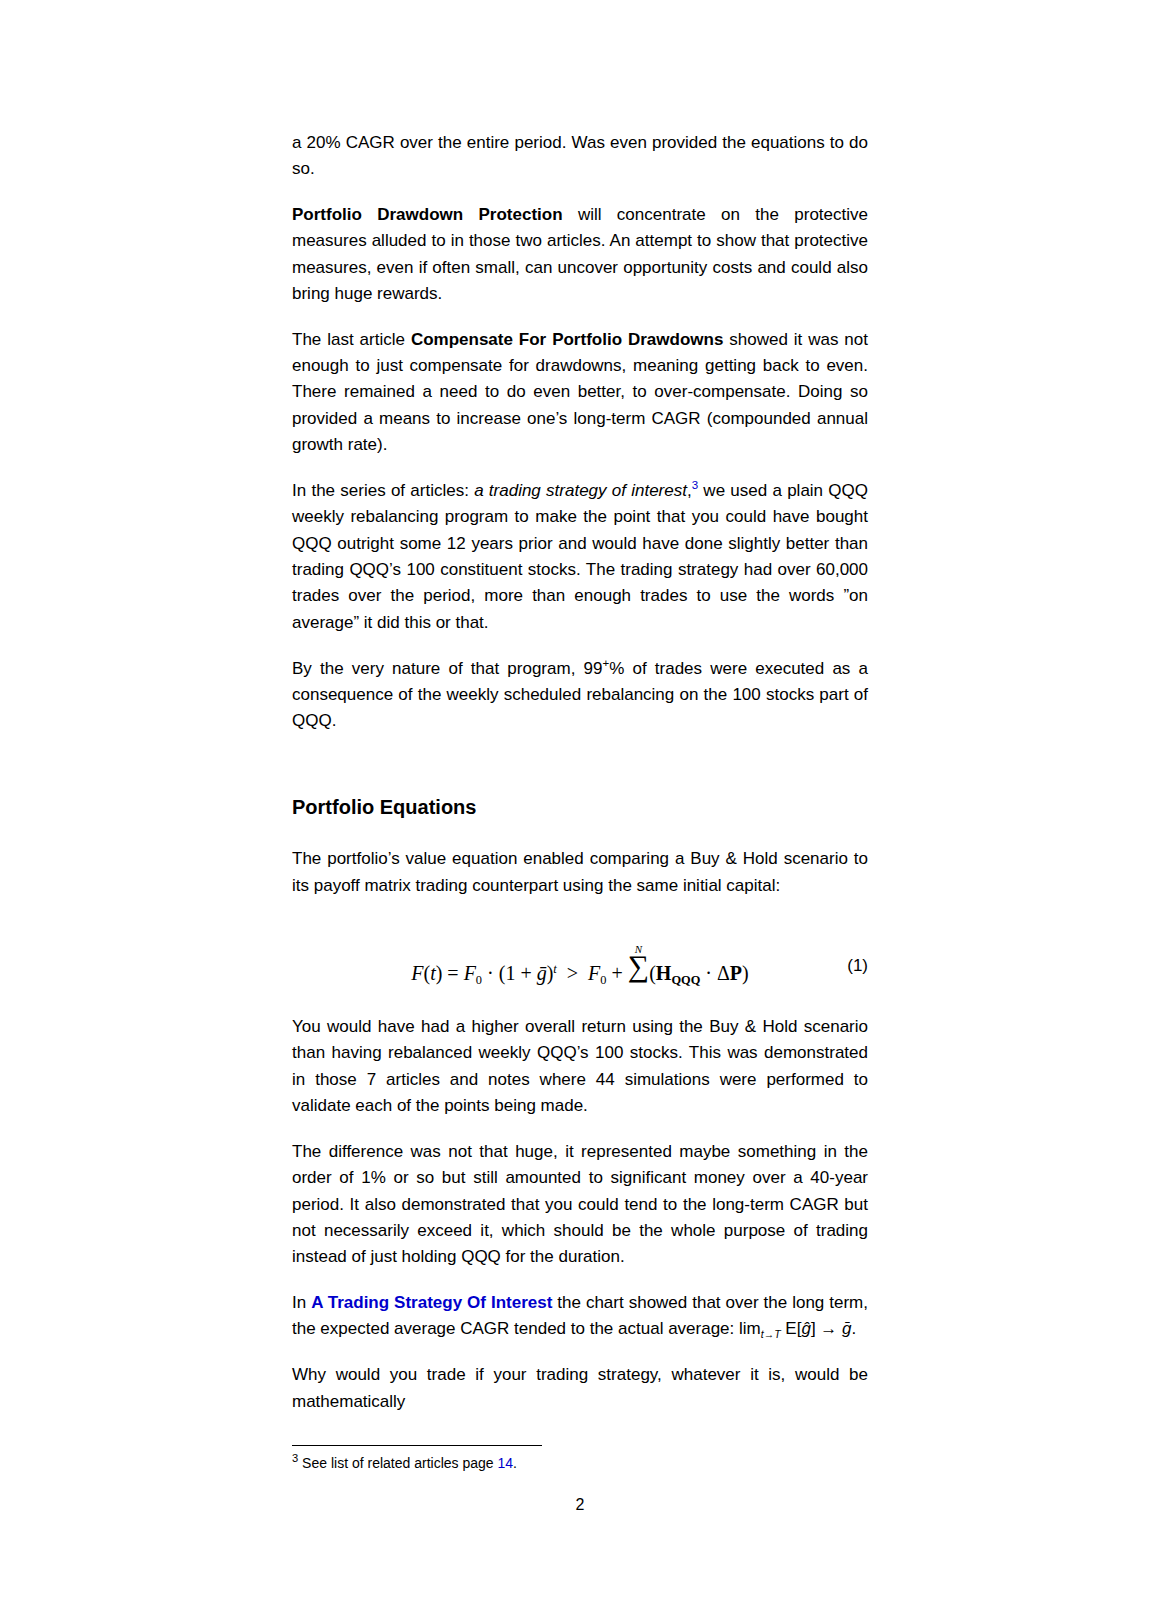a 20% CAGR over the entire period. Was even provided the equations to do so.
Portfolio Drawdown Protection will concentrate on the protective measures alluded to in those two articles. An attempt to show that protective measures, even if often small, can uncover opportunity costs and could also bring huge rewards.
The last article Compensate For Portfolio Drawdowns showed it was not enough to just compensate for drawdowns, meaning getting back to even. There remained a need to do even better, to over-compensate. Doing so provided a means to increase one’s long-term CAGR (compounded annual growth rate).
In the series of articles: a trading strategy of interest,3 we used a plain QQQ weekly rebalancing program to make the point that you could have bought QQQ outright some 12 years prior and would have done slightly better than trading QQQ’s 100 constituent stocks. The trading strategy had over 60,000 trades over the period, more than enough trades to use the words ”on average” it did this or that.
By the very nature of that program, 99+% of trades were executed as a consequence of the weekly scheduled rebalancing on the 100 stocks part of QQQ.
Portfolio Equations
The portfolio’s value equation enabled comparing a Buy & Hold scenario to its payoff matrix trading counterpart using the same initial capital:
F(t) = F 0 · (1 + ḡ)t > F 0 + N∑ (HQQQ · ΔP) (1)
You would have had a higher overall return using the Buy & Hold scenario than having rebalanced weekly QQQ’s 100 stocks. This was demonstrated in those 7 articles and notes where 44 simulations were performed to validate each of the points being made.
The difference was not that huge, it represented maybe something in the order of 1% or so but still amounted to significant money over a 40-year period. It also demonstrated that you could tend to the long-term CAGR but not necessarily exceed it, which should be the whole purpose of trading instead of just holding QQQ for the duration.
In A Trading Strategy Of Interest the chart showed that over the long term, the expected average CAGR tended to the actual average: limt→T E[ĝ] → ḡ.
Why would you trade if your trading strategy, whatever it is, would be mathematically
3 See list of related articles page 14.
2